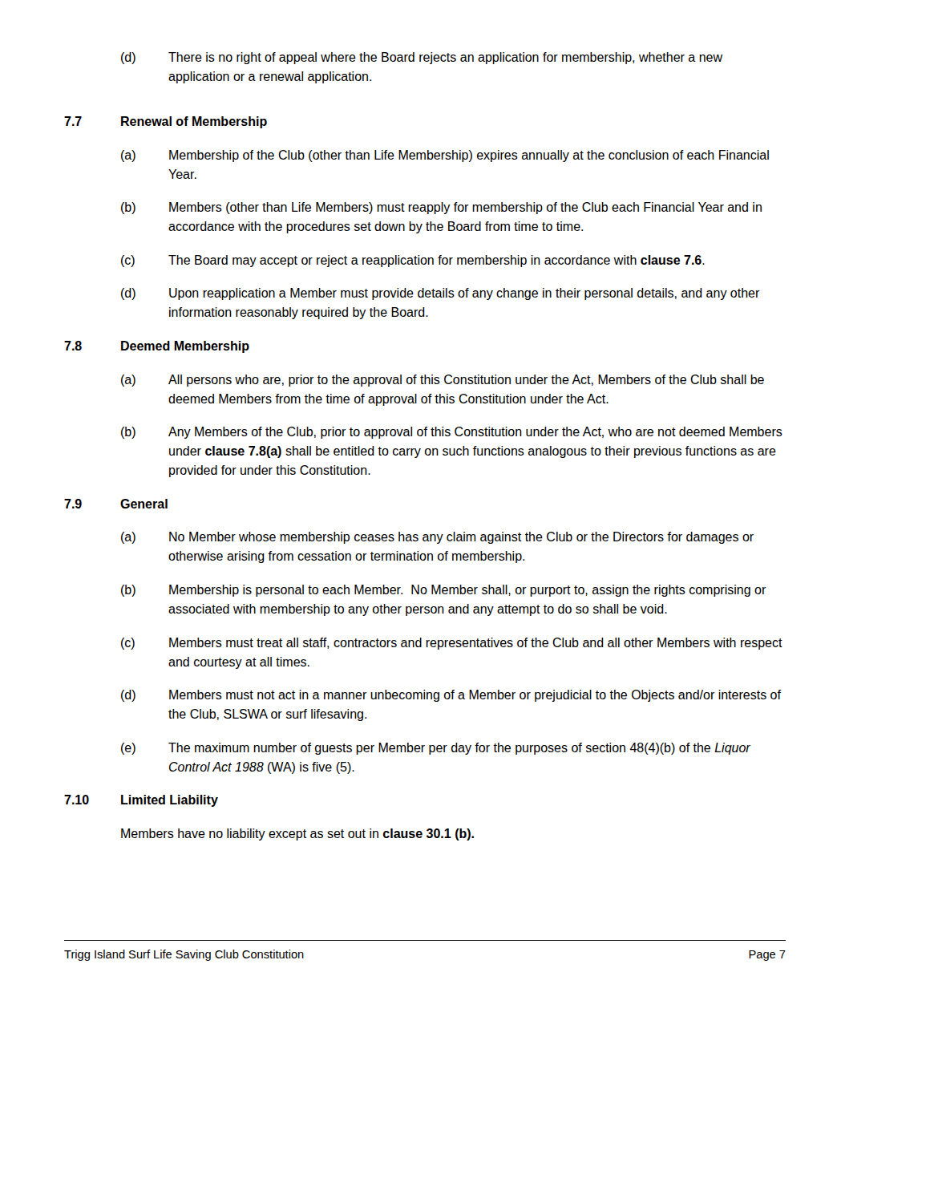(d)
There is no right of appeal where the Board rejects an application for membership, whether a new application or a renewal application.
7.7
Renewal of Membership
(a)
Membership of the Club (other than Life Membership) expires annually at the conclusion of each Financial Year.
(b)
Members (other than Life Members) must reapply for membership of the Club each Financial Year and in accordance with the procedures set down by the Board from time to time.
(c)
The Board may accept or reject a reapplication for membership in accordance with clause 7.6.
(d)
Upon reapplication a Member must provide details of any change in their personal details, and any other information reasonably required by the Board.
7.8
Deemed Membership
(a)
All persons who are, prior to the approval of this Constitution under the Act, Members of the Club shall be deemed Members from the time of approval of this Constitution under the Act.
(b)
Any Members of the Club, prior to approval of this Constitution under the Act, who are not deemed Members under clause 7.8(a) shall be entitled to carry on such functions analogous to their previous functions as are provided for under this Constitution.
7.9
General
(a)
No Member whose membership ceases has any claim against the Club or the Directors for damages or otherwise arising from cessation or termination of membership.
(b)
Membership is personal to each Member. No Member shall, or purport to, assign the rights comprising or associated with membership to any other person and any attempt to do so shall be void.
(c)
Members must treat all staff, contractors and representatives of the Club and all other Members with respect and courtesy at all times.
(d)
Members must not act in a manner unbecoming of a Member or prejudicial to the Objects and/or interests of the Club, SLSWA or surf lifesaving.
(e)
The maximum number of guests per Member per day for the purposes of section 48(4)(b) of the Liquor Control Act 1988 (WA) is five (5).
7.10
Limited Liability
Members have no liability except as set out in clause 30.1 (b).
Trigg Island Surf Life Saving Club Constitution Page 7